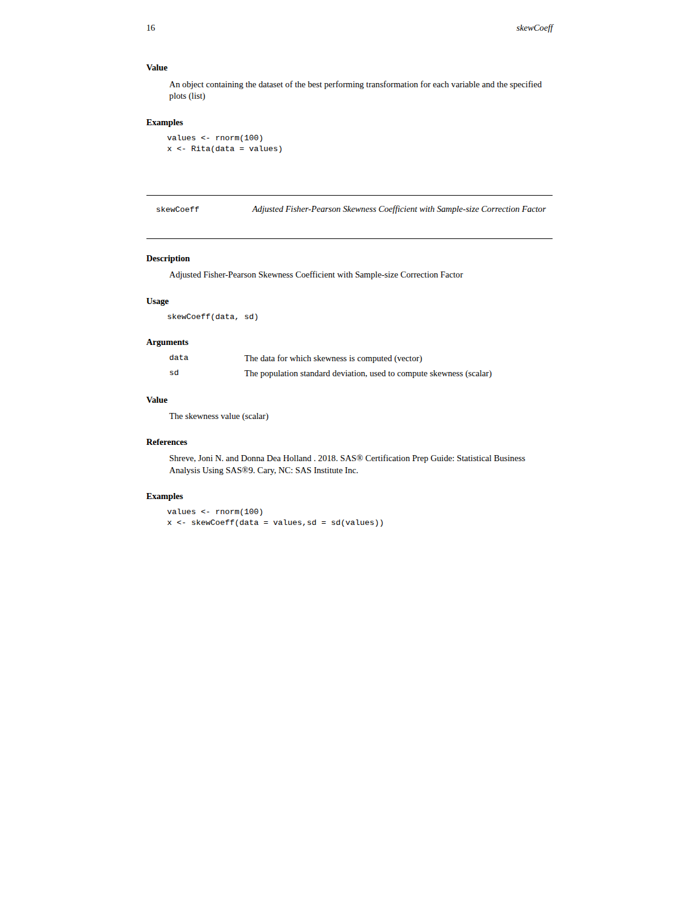16 skewCoeff
Value
An object containing the dataset of the best performing transformation for each variable and the specified plots (list)
Examples
values <- rnorm(100)
x <- Rita(data = values)
skewCoeff Adjusted Fisher-Pearson Skewness Coefficient with Sample-size Correction Factor
Description
Adjusted Fisher-Pearson Skewness Coefficient with Sample-size Correction Factor
Usage
skewCoeff(data, sd)
Arguments
data
The data for which skewness is computed (vector)
sd
The population standard deviation, used to compute skewness (scalar)
Value
The skewness value (scalar)
References
Shreve, Joni N. and Donna Dea Holland . 2018. SAS® Certification Prep Guide: Statistical Business Analysis Using SAS®9. Cary, NC: SAS Institute Inc.
Examples
values <- rnorm(100)
x <- skewCoeff(data = values,sd = sd(values))